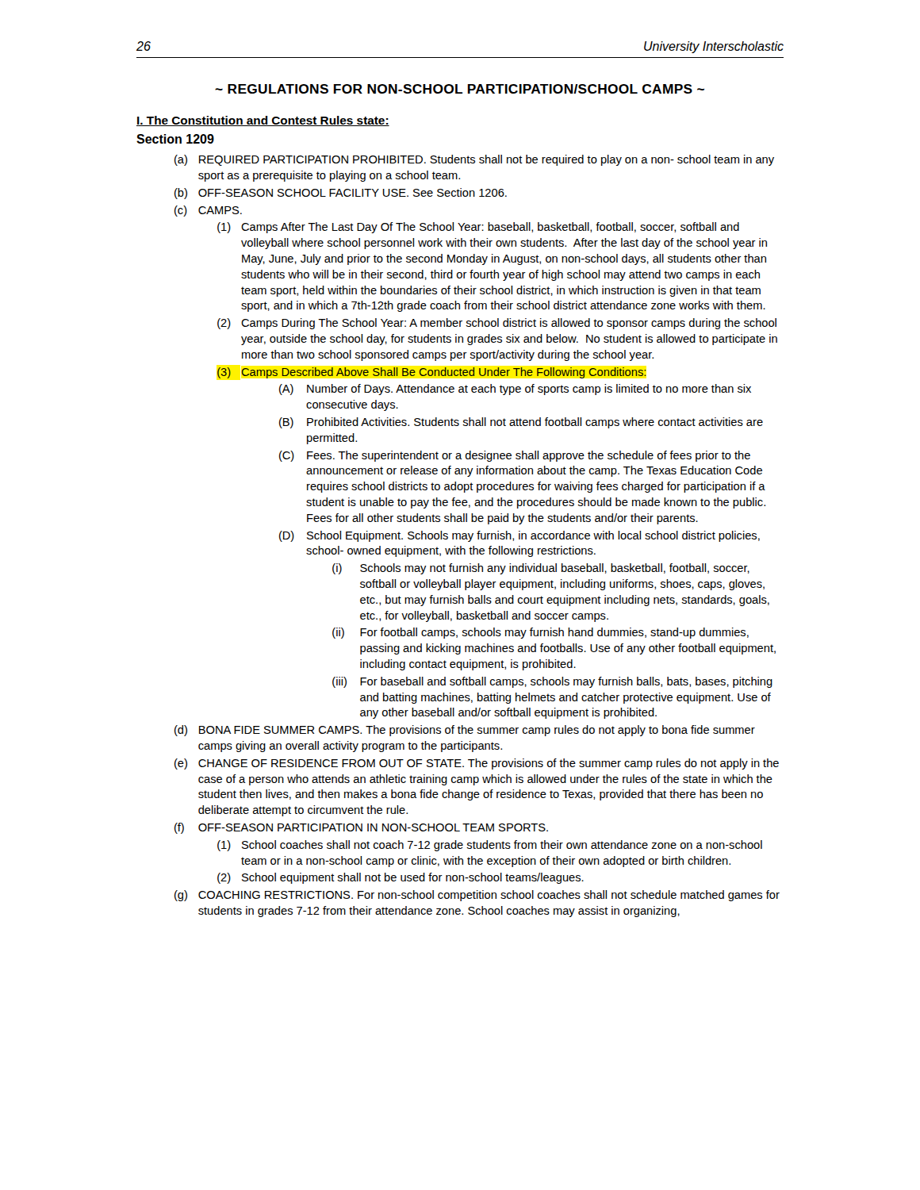26 University Interscholastic
~ REGULATIONS FOR NON-SCHOOL PARTICIPATION/SCHOOL CAMPS ~
I. The Constitution and Contest Rules state:
Section 1209
(a) REQUIRED PARTICIPATION PROHIBITED. Students shall not be required to play on a non- school team in any sport as a prerequisite to playing on a school team.
(b) OFF-SEASON SCHOOL FACILITY USE. See Section 1206.
(c) CAMPS.
(1) Camps After The Last Day Of The School Year: baseball, basketball, football, soccer, softball and volleyball where school personnel work with their own students. After the last day of the school year in May, June, July and prior to the second Monday in August, on non-school days, all students other than students who will be in their second, third or fourth year of high school may attend two camps in each team sport, held within the boundaries of their school district, in which instruction is given in that team sport, and in which a 7th-12th grade coach from their school district attendance zone works with them.
(2) Camps During The School Year: A member school district is allowed to sponsor camps during the school year, outside the school day, for students in grades six and below. No student is allowed to participate in more than two school sponsored camps per sport/activity during the school year.
(3) Camps Described Above Shall Be Conducted Under The Following Conditions:
(A) Number of Days. Attendance at each type of sports camp is limited to no more than six consecutive days.
(B) Prohibited Activities. Students shall not attend football camps where contact activities are permitted.
(C) Fees. The superintendent or a designee shall approve the schedule of fees prior to the announcement or release of any information about the camp. The Texas Education Code requires school districts to adopt procedures for waiving fees charged for participation if a student is unable to pay the fee, and the procedures should be made known to the public. Fees for all other students shall be paid by the students and/or their parents.
(D) School Equipment. Schools may furnish, in accordance with local school district policies, school- owned equipment, with the following restrictions.
(i) Schools may not furnish any individual baseball, basketball, football, soccer, softball or volleyball player equipment, including uniforms, shoes, caps, gloves, etc., but may furnish balls and court equipment including nets, standards, goals, etc., for volleyball, basketball and soccer camps.
(ii) For football camps, schools may furnish hand dummies, stand-up dummies, passing and kicking machines and footballs. Use of any other football equipment, including contact equipment, is prohibited.
(iii) For baseball and softball camps, schools may furnish balls, bats, bases, pitching and batting machines, batting helmets and catcher protective equipment. Use of any other baseball and/or softball equipment is prohibited.
(d) BONA FIDE SUMMER CAMPS. The provisions of the summer camp rules do not apply to bona fide summer camps giving an overall activity program to the participants.
(e) CHANGE OF RESIDENCE FROM OUT OF STATE. The provisions of the summer camp rules do not apply in the case of a person who attends an athletic training camp which is allowed under the rules of the state in which the student then lives, and then makes a bona fide change of residence to Texas, provided that there has been no deliberate attempt to circumvent the rule.
(f) OFF-SEASON PARTICIPATION IN NON-SCHOOL TEAM SPORTS.
(1) School coaches shall not coach 7-12 grade students from their own attendance zone on a non-school team or in a non-school camp or clinic, with the exception of their own adopted or birth children.
(2) School equipment shall not be used for non-school teams/leagues.
(g) COACHING RESTRICTIONS. For non-school competition school coaches shall not schedule matched games for students in grades 7-12 from their attendance zone. School coaches may assist in organizing,